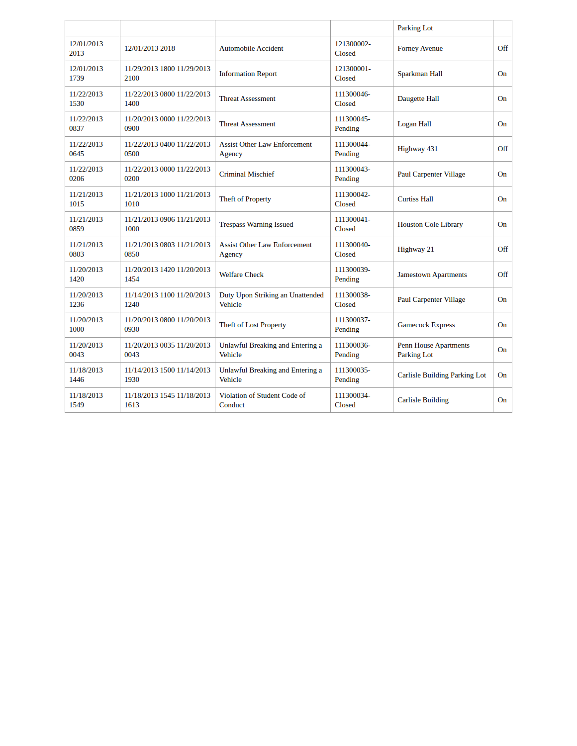| | | | | Parking Lot | |
| 12/01/2013 2013 | 12/01/2013 2018 | Automobile Accident | 121300002-Closed | Forney Avenue | Off |
| 12/01/2013 1739 | 11/29/2013 1800 11/29/2013 2100 | Information Report | 121300001-Closed | Sparkman Hall | On |
| 11/22/2013 1530 | 11/22/2013 0800 11/22/2013 1400 | Threat Assessment | 111300046-Closed | Daugette Hall | On |
| 11/22/2013 0837 | 11/20/2013 0000 11/22/2013 0900 | Threat Assessment | 111300045-Pending | Logan Hall | On |
| 11/22/2013 0645 | 11/22/2013 0400 11/22/2013 0500 | Assist Other Law Enforcement Agency | 111300044-Pending | Highway 431 | Off |
| 11/22/2013 0206 | 11/22/2013 0000 11/22/2013 0200 | Criminal Mischief | 111300043-Pending | Paul Carpenter Village | On |
| 11/21/2013 1015 | 11/21/2013 1000 11/21/2013 1010 | Theft of Property | 111300042-Closed | Curtiss Hall | On |
| 11/21/2013 0859 | 11/21/2013 0906 11/21/2013 1000 | Trespass Warning Issued | 111300041-Closed | Houston Cole Library | On |
| 11/21/2013 0803 | 11/21/2013 0803 11/21/2013 0850 | Assist Other Law Enforcement Agency | 111300040-Closed | Highway 21 | Off |
| 11/20/2013 1420 | 11/20/2013 1420 11/20/2013 1454 | Welfare Check | 111300039-Pending | Jamestown Apartments | Off |
| 11/20/2013 1236 | 11/14/2013 1100 11/20/2013 1240 | Duty Upon Striking an Unattended Vehicle | 111300038-Closed | Paul Carpenter Village | On |
| 11/20/2013 1000 | 11/20/2013 0800 11/20/2013 0930 | Theft of Lost Property | 111300037-Pending | Gamecock Express | On |
| 11/20/2013 0043 | 11/20/2013 0035 11/20/2013 0043 | Unlawful Breaking and Entering a Vehicle | 111300036-Pending | Penn House Apartments Parking Lot | On |
| 11/18/2013 1446 | 11/14/2013 1500 11/14/2013 1930 | Unlawful Breaking and Entering a Vehicle | 111300035-Pending | Carlisle Building Parking Lot | On |
| 11/18/2013 1549 | 11/18/2013 1545 11/18/2013 1613 | Violation of Student Code of Conduct | 111300034-Closed | Carlisle Building | On |